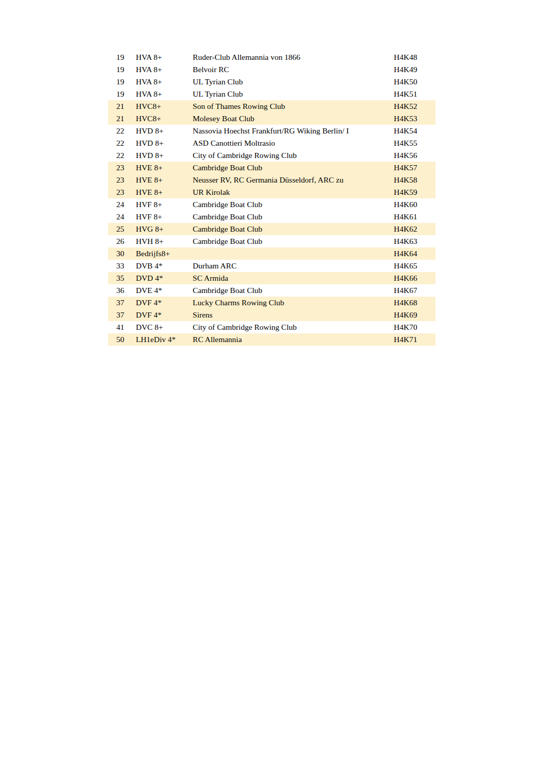| 19 | HVA 8+ | Ruder-Club Allemannia von 1866 | H4K48 |
| 19 | HVA 8+ | Belvoir RC | H4K49 |
| 19 | HVA 8+ | UL Tyrian Club | H4K50 |
| 19 | HVA 8+ | UL Tyrian Club | H4K51 |
| 21 | HVC8+ | Son of Thames Rowing Club | H4K52 |
| 21 | HVC8+ | Molesey Boat Club | H4K53 |
| 22 | HVD 8+ | Nassovia Hoechst Frankfurt/RG Wiking Berlin/ I | H4K54 |
| 22 | HVD 8+ | ASD Canottieri Moltrasio | H4K55 |
| 22 | HVD 8+ | City of Cambridge Rowing Club | H4K56 |
| 23 | HVE 8+ | Cambridge Boat Club | H4K57 |
| 23 | HVE 8+ | Neusser RV, RC Germania Düsseldorf, ARC zu | H4K58 |
| 23 | HVE 8+ | UR Kirolak | H4K59 |
| 24 | HVF 8+ | Cambridge Boat Club | H4K60 |
| 24 | HVF 8+ | Cambridge Boat Club | H4K61 |
| 25 | HVG 8+ | Cambridge Boat Club | H4K62 |
| 26 | HVH 8+ | Cambridge Boat Club | H4K63 |
| 30 | Bedrijfs8+ | | H4K64 |
| 33 | DVB 4* | Durham ARC | H4K65 |
| 35 | DVD 4* | SC Armida | H4K66 |
| 36 | DVE 4* | Cambridge Boat Club | H4K67 |
| 37 | DVF 4* | Lucky Charms Rowing Club | H4K68 |
| 37 | DVF 4* | Sirens | H4K69 |
| 41 | DVC 8+ | City of Cambridge Rowing Club | H4K70 |
| 50 | LH1eDiv 4* | RC Allemannia | H4K71 |